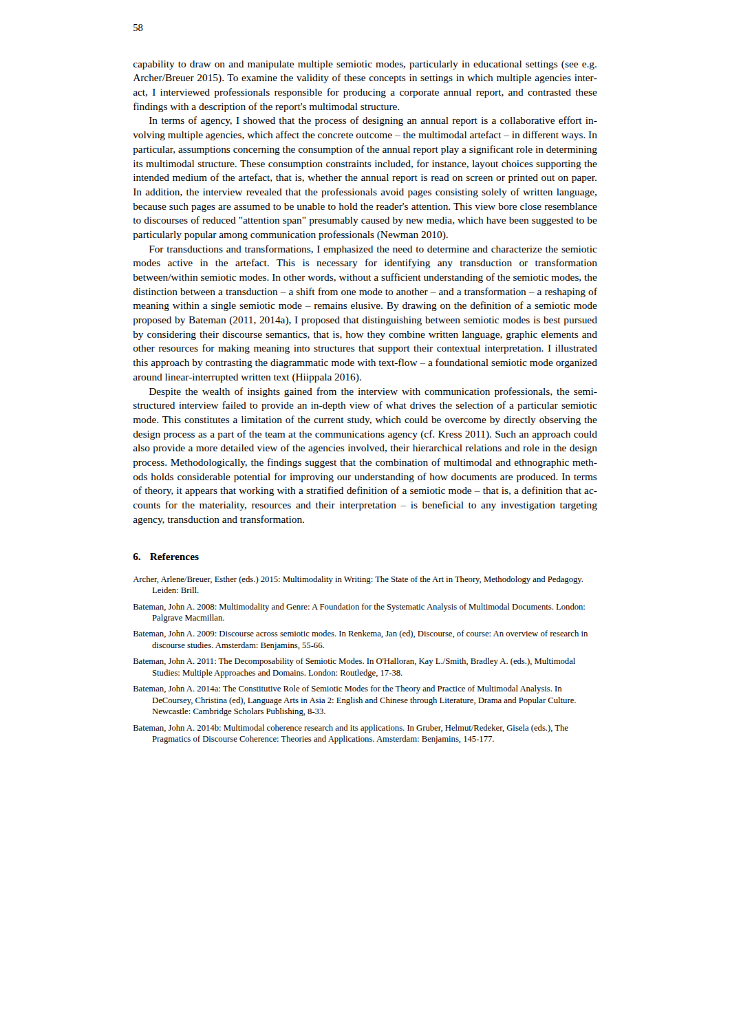58
capability to draw on and manipulate multiple semiotic modes, particularly in educational settings (see e.g. Archer/Breuer 2015). To examine the validity of these concepts in settings in which multiple agencies interact, I interviewed professionals responsible for producing a corporate annual report, and contrasted these findings with a description of the report's multimodal structure.
In terms of agency, I showed that the process of designing an annual report is a collaborative effort involving multiple agencies, which affect the concrete outcome – the multimodal artefact – in different ways. In particular, assumptions concerning the consumption of the annual report play a significant role in determining its multimodal structure. These consumption constraints included, for instance, layout choices supporting the intended medium of the artefact, that is, whether the annual report is read on screen or printed out on paper. In addition, the interview revealed that the professionals avoid pages consisting solely of written language, because such pages are assumed to be unable to hold the reader's attention. This view bore close resemblance to discourses of reduced "attention span" presumably caused by new media, which have been suggested to be particularly popular among communication professionals (Newman 2010).
For transductions and transformations, I emphasized the need to determine and characterize the semiotic modes active in the artefact. This is necessary for identifying any transduction or transformation between/within semiotic modes. In other words, without a sufficient understanding of the semiotic modes, the distinction between a transduction – a shift from one mode to another – and a transformation – a reshaping of meaning within a single semiotic mode – remains elusive. By drawing on the definition of a semiotic mode proposed by Bateman (2011, 2014a), I proposed that distinguishing between semiotic modes is best pursued by considering their discourse semantics, that is, how they combine written language, graphic elements and other resources for making meaning into structures that support their contextual interpretation. I illustrated this approach by contrasting the diagrammatic mode with text-flow – a foundational semiotic mode organized around linear-interrupted written text (Hiippala 2016).
Despite the wealth of insights gained from the interview with communication professionals, the semi-structured interview failed to provide an in-depth view of what drives the selection of a particular semiotic mode. This constitutes a limitation of the current study, which could be overcome by directly observing the design process as a part of the team at the communications agency (cf. Kress 2011). Such an approach could also provide a more detailed view of the agencies involved, their hierarchical relations and role in the design process. Methodologically, the findings suggest that the combination of multimodal and ethnographic methods holds considerable potential for improving our understanding of how documents are produced. In terms of theory, it appears that working with a stratified definition of a semiotic mode – that is, a definition that accounts for the materiality, resources and their interpretation – is beneficial to any investigation targeting agency, transduction and transformation.
6. References
Archer, Arlene/Breuer, Esther (eds.) 2015: Multimodality in Writing: The State of the Art in Theory, Methodology and Pedagogy. Leiden: Brill.
Bateman, John A. 2008: Multimodality and Genre: A Foundation for the Systematic Analysis of Multimodal Documents. London: Palgrave Macmillan.
Bateman, John A. 2009: Discourse across semiotic modes. In Renkema, Jan (ed), Discourse, of course: An overview of research in discourse studies. Amsterdam: Benjamins, 55-66.
Bateman, John A. 2011: The Decomposability of Semiotic Modes. In O'Halloran, Kay L./Smith, Bradley A. (eds.), Multimodal Studies: Multiple Approaches and Domains. London: Routledge, 17-38.
Bateman, John A. 2014a: The Constitutive Role of Semiotic Modes for the Theory and Practice of Multimodal Analysis. In DeCoursey, Christina (ed), Language Arts in Asia 2: English and Chinese through Literature, Drama and Popular Culture. Newcastle: Cambridge Scholars Publishing, 8-33.
Bateman, John A. 2014b: Multimodal coherence research and its applications. In Gruber, Helmut/Redeker, Gisela (eds.), The Pragmatics of Discourse Coherence: Theories and Applications. Amsterdam: Benjamins, 145-177.